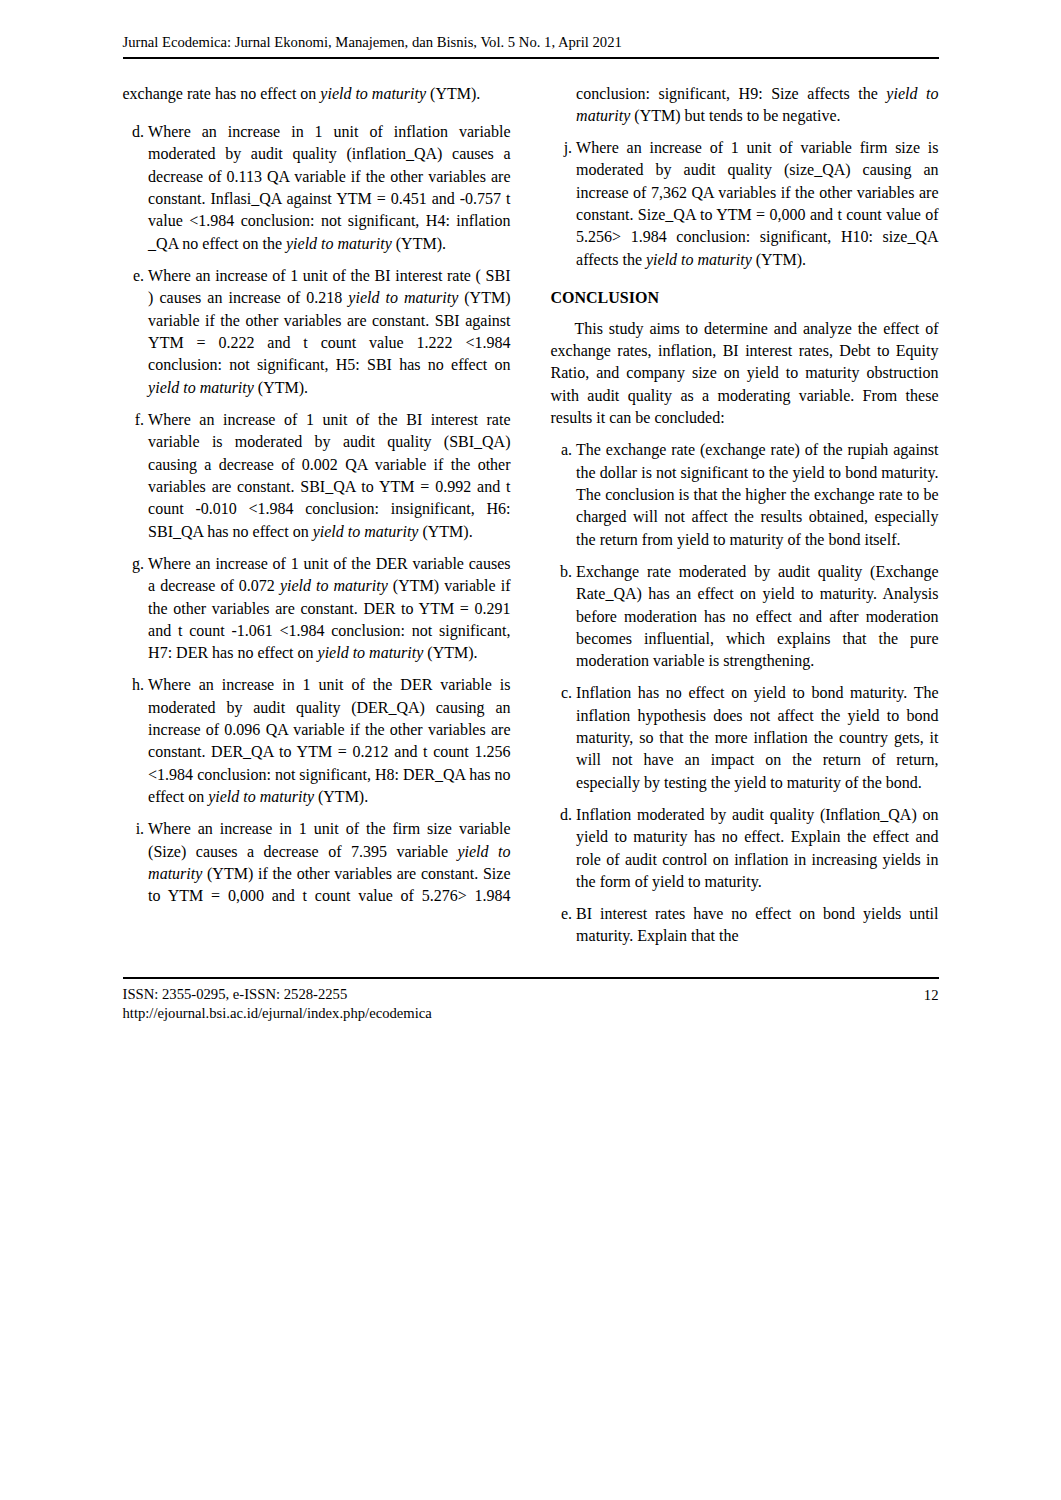Jurnal Ecodemica: Jurnal Ekonomi, Manajemen, dan Bisnis, Vol. 5 No. 1, April 2021
exchange rate has no effect on yield to maturity (YTM).
Where an increase in 1 unit of inflation variable moderated by audit quality (inflation_QA) causes a decrease of 0.113 QA variable if the other variables are constant. Inflasi_QA against YTM = 0.451 and -0.757 t value <1.984 conclusion: not significant, H4: inflation _QA no effect on the yield to maturity (YTM).
Where an increase of 1 unit of the BI interest rate ( SBI ) causes an increase of 0.218 yield to maturity (YTM) variable if the other variables are constant. SBI against YTM = 0.222 and t count value 1.222 <1.984 conclusion: not significant, H5: SBI has no effect on yield to maturity (YTM).
Where an increase of 1 unit of the BI interest rate variable is moderated by audit quality (SBI_QA) causing a decrease of 0.002 QA variable if the other variables are constant. SBI_QA to YTM = 0.992 and t count -0.010 <1.984 conclusion: insignificant, H6: SBI_QA has no effect on yield to maturity (YTM).
Where an increase of 1 unit of the DER variable causes a decrease of 0.072 yield to maturity (YTM) variable if the other variables are constant. DER to YTM = 0.291 and t count -1.061 <1.984 conclusion: not significant, H7: DER has no effect on yield to maturity (YTM).
Where an increase in 1 unit of the DER variable is moderated by audit quality (DER_QA) causing an increase of 0.096 QA variable if the other variables are constant. DER_QA to YTM = 0.212 and t count 1.256 <1.984 conclusion: not significant, H8: DER_QA has no effect on yield to maturity (YTM).
Where an increase in 1 unit of the firm size variable (Size) causes a decrease of 7.395 variable yield to maturity (YTM) if the other variables are constant. Size to YTM = 0,000 and t count value of 5.276> 1.984 conclusion: significant, H9: Size affects the yield to maturity (YTM) but tends to be negative.
Where an increase of 1 unit of variable firm size is moderated by audit quality (size_QA) causing an increase of 7,362 QA variables if the other variables are constant. Size_QA to YTM = 0,000 and t count value of 5.256> 1.984 conclusion: significant, H10: size_QA affects the yield to maturity (YTM).
Conclusion
This study aims to determine and analyze the effect of exchange rates, inflation, BI interest rates, Debt to Equity Ratio, and company size on yield to maturity obstruction with audit quality as a moderating variable. From these results it can be concluded:
The exchange rate (exchange rate) of the rupiah against the dollar is not significant to the yield to bond maturity. The conclusion is that the higher the exchange rate to be charged will not affect the results obtained, especially the return from yield to maturity of the bond itself.
Exchange rate moderated by audit quality (Exchange Rate_QA) has an effect on yield to maturity. Analysis before moderation has no effect and after moderation becomes influential, which explains that the pure moderation variable is strengthening.
Inflation has no effect on yield to bond maturity. The inflation hypothesis does not affect the yield to bond maturity, so that the more inflation the country gets, it will not have an impact on the return of return, especially by testing the yield to maturity of the bond.
Inflation moderated by audit quality (Inflation_QA) on yield to maturity has no effect. Explain the effect and role of audit control on inflation in increasing yields in the form of yield to maturity.
BI interest rates have no effect on bond yields until maturity. Explain that the
ISSN: 2355-0295, e-ISSN: 2528-2255
http://ejournal.bsi.ac.id/ejurnal/index.php/ecodemica
12